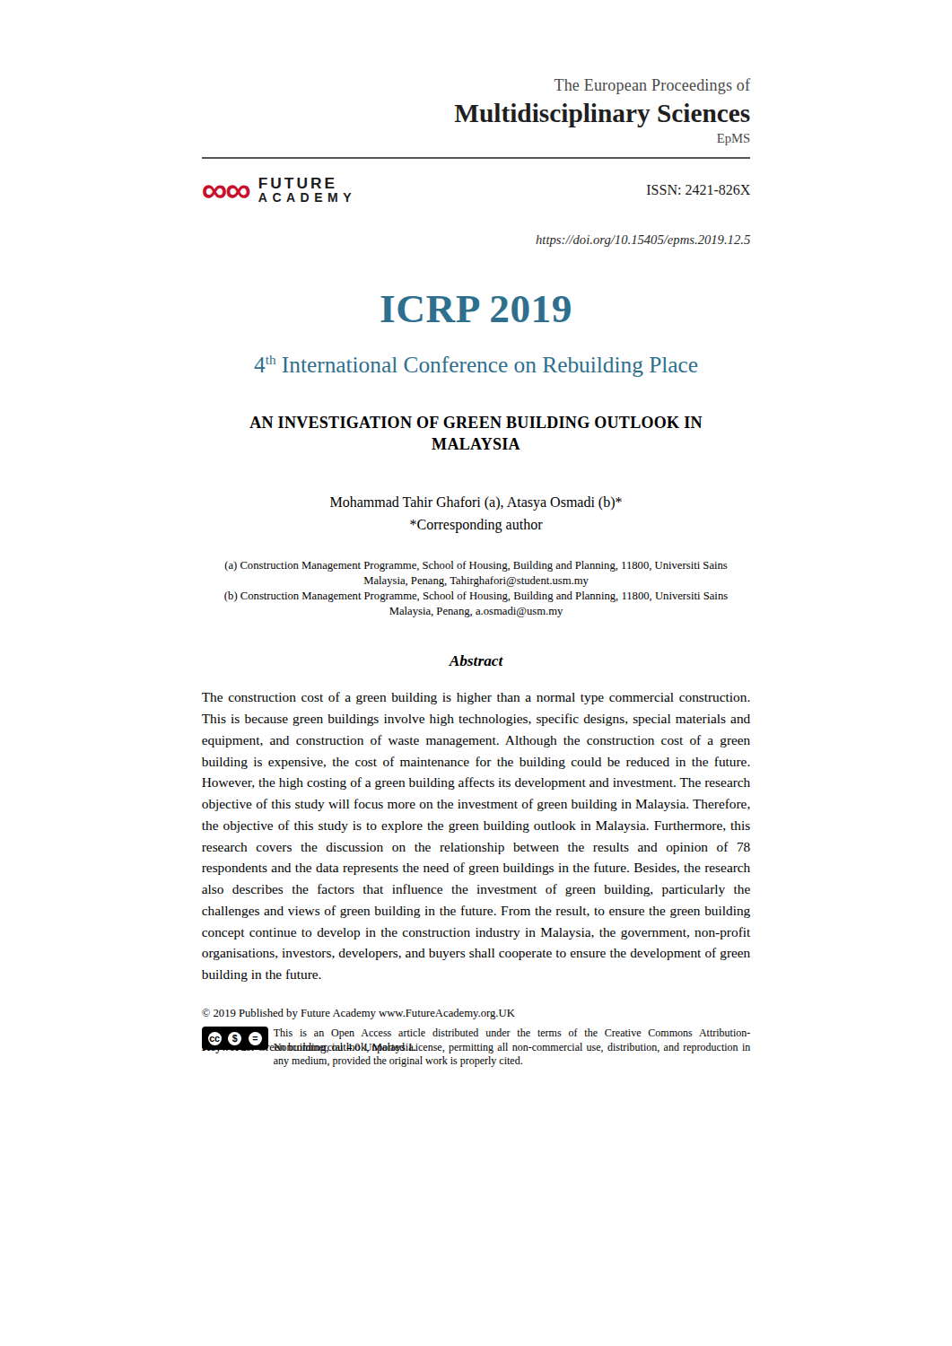The European Proceedings of
Multidisciplinary Sciences
EpMS
∞∞
FUTURE
ACADEMY
ISSN: 2421-826X
https://doi.org/10.15405/epms.2019.12.5
ICRP 2019
4th International Conference on Rebuilding Place
AN INVESTIGATION OF GREEN BUILDING OUTLOOK IN
MALAYSIA
Mohammad Tahir Ghafori (a), Atasya Osmadi (b)*
*Corresponding author
(a) Construction Management Programme, School of Housing, Building and Planning, 11800, Universiti Sains
Malaysia, Penang, Tahirghafori@student.usm.my
(b) Construction Management Programme, School of Housing, Building and Planning, 11800, Universiti Sains
Malaysia, Penang, a.osmadi@usm.my
Abstract
The construction cost of a green building is higher than a normal type commercial construction. This is because green buildings involve high technologies, specific designs, special materials and equipment, and construction of waste management. Although the construction cost of a green building is expensive, the cost of maintenance for the building could be reduced in the future. However, the high costing of a green building affects its development and investment. The research objective of this study will focus more on the investment of green building in Malaysia. Therefore, the objective of this study is to explore the green building outlook in Malaysia. Furthermore, this research covers the discussion on the relationship between the results and opinion of 78 respondents and the data represents the need of green buildings in the future. Besides, the research also describes the factors that influence the investment of green building, particularly the challenges and views of green building in the future. From the result, to ensure the green building concept continue to develop in the construction industry in Malaysia, the government, non-profit organisations, investors, developers, and buyers shall cooperate to ensure the development of green building in the future.
© 2019 Published by Future Academy www.FutureAcademy.org.UK
Keywords: Green building, outlook, Malaysia.
cc $ =
This is an Open Access article distributed under the terms of the Creative Commons Attribution-Noncommercial 4.0 Unported License, permitting all non-commercial use, distribution, and reproduction in any medium, provided the original work is properly cited.